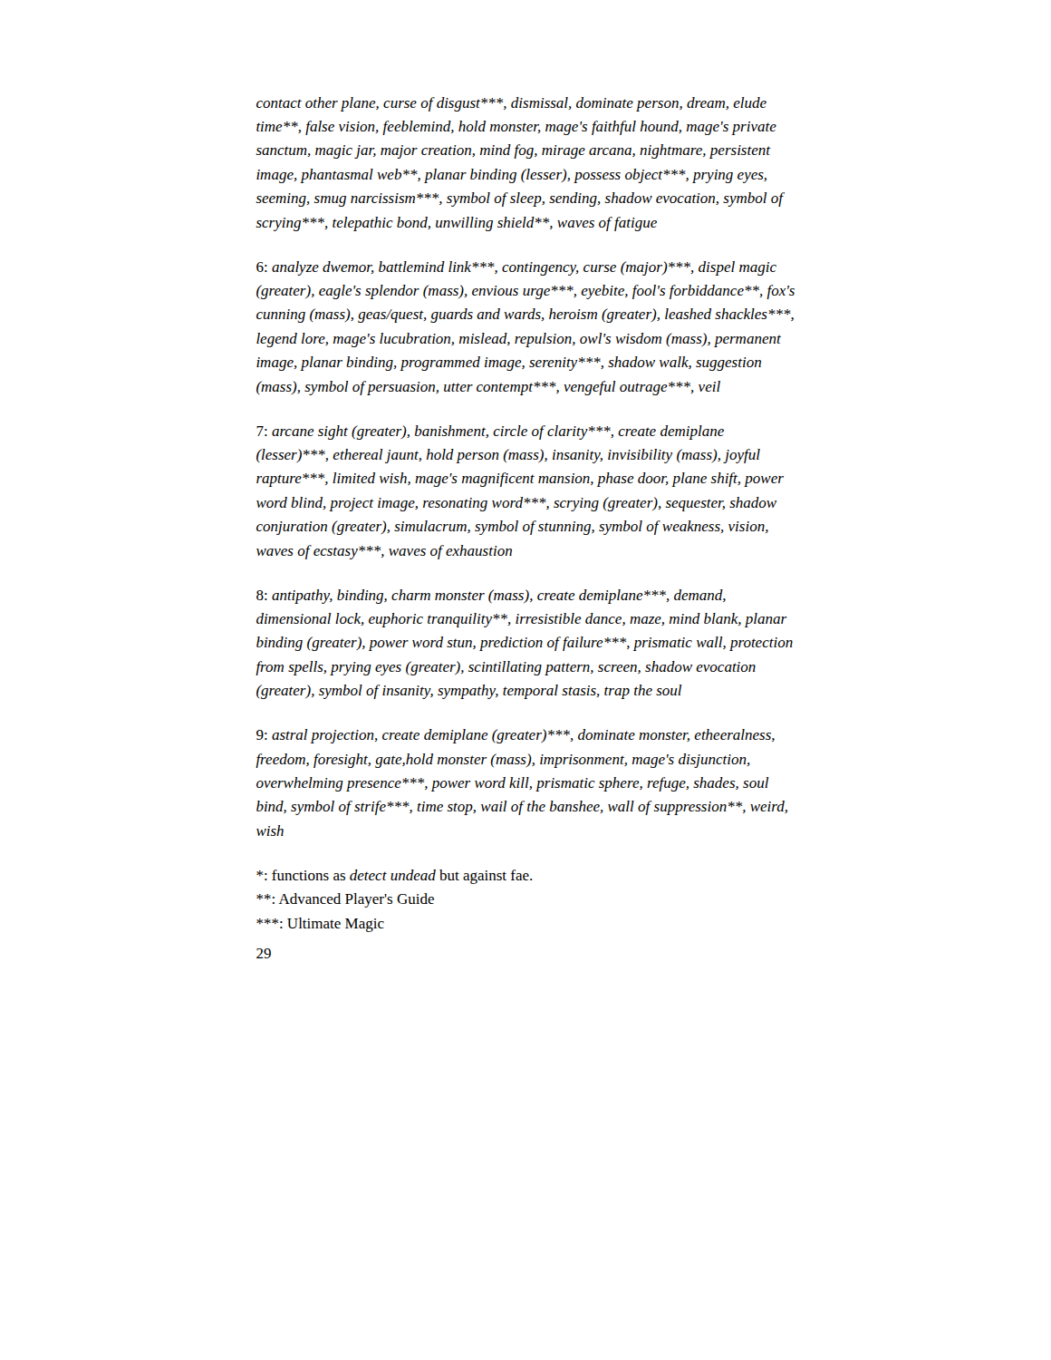contact other plane, curse of disgust***, dismissal, dominate person, dream, elude time**, false vision, feeblemind, hold monster, mage's faithful hound, mage's private sanctum, magic jar, major creation, mind fog, mirage arcana, nightmare, persistent image, phantasmal web**, planar binding (lesser), possess object***, prying eyes, seeming, smug narcissism***, symbol of sleep, sending, shadow evocation, symbol of scrying***, telepathic bond, unwilling shield**, waves of fatigue
6: analyze dwemor, battlemind link***, contingency, curse (major)***, dispel magic (greater), eagle's splendor (mass), envious urge***, eyebite, fool's forbiddance**, fox's cunning (mass), geas/quest, guards and wards, heroism (greater), leashed shackles***, legend lore, mage's lucubration, mislead, repulsion, owl's wisdom (mass), permanent image, planar binding, programmed image, serenity***, shadow walk, suggestion (mass), symbol of persuasion, utter contempt***, vengeful outrage***, veil
7: arcane sight (greater), banishment, circle of clarity***, create demiplane (lesser)***, ethereal jaunt, hold person (mass), insanity, invisibility (mass), joyful rapture***, limited wish, mage's magnificent mansion, phase door, plane shift, power word blind, project image, resonating word***, scrying (greater), sequester, shadow conjuration (greater), simulacrum, symbol of stunning, symbol of weakness, vision, waves of ecstasy***, waves of exhaustion
8: antipathy, binding, charm monster (mass), create demiplane***, demand, dimensional lock, euphoric tranquility**, irresistible dance, maze, mind blank, planar binding (greater), power word stun, prediction of failure***, prismatic wall, protection from spells, prying eyes (greater), scintillating pattern, screen, shadow evocation (greater), symbol of insanity, sympathy, temporal stasis, trap the soul
9: astral projection, create demiplane (greater)***, dominate monster, etheeralness, freedom, foresight, gate,hold monster (mass), imprisonment, mage's disjunction, overwhelming presence***, power word kill, prismatic sphere, refuge, shades, soul bind, symbol of strife***, time stop, wail of the banshee, wall of suppression**, weird, wish
*: functions as detect undead but against fae.
**: Advanced Player's Guide
***: Ultimate Magic
29